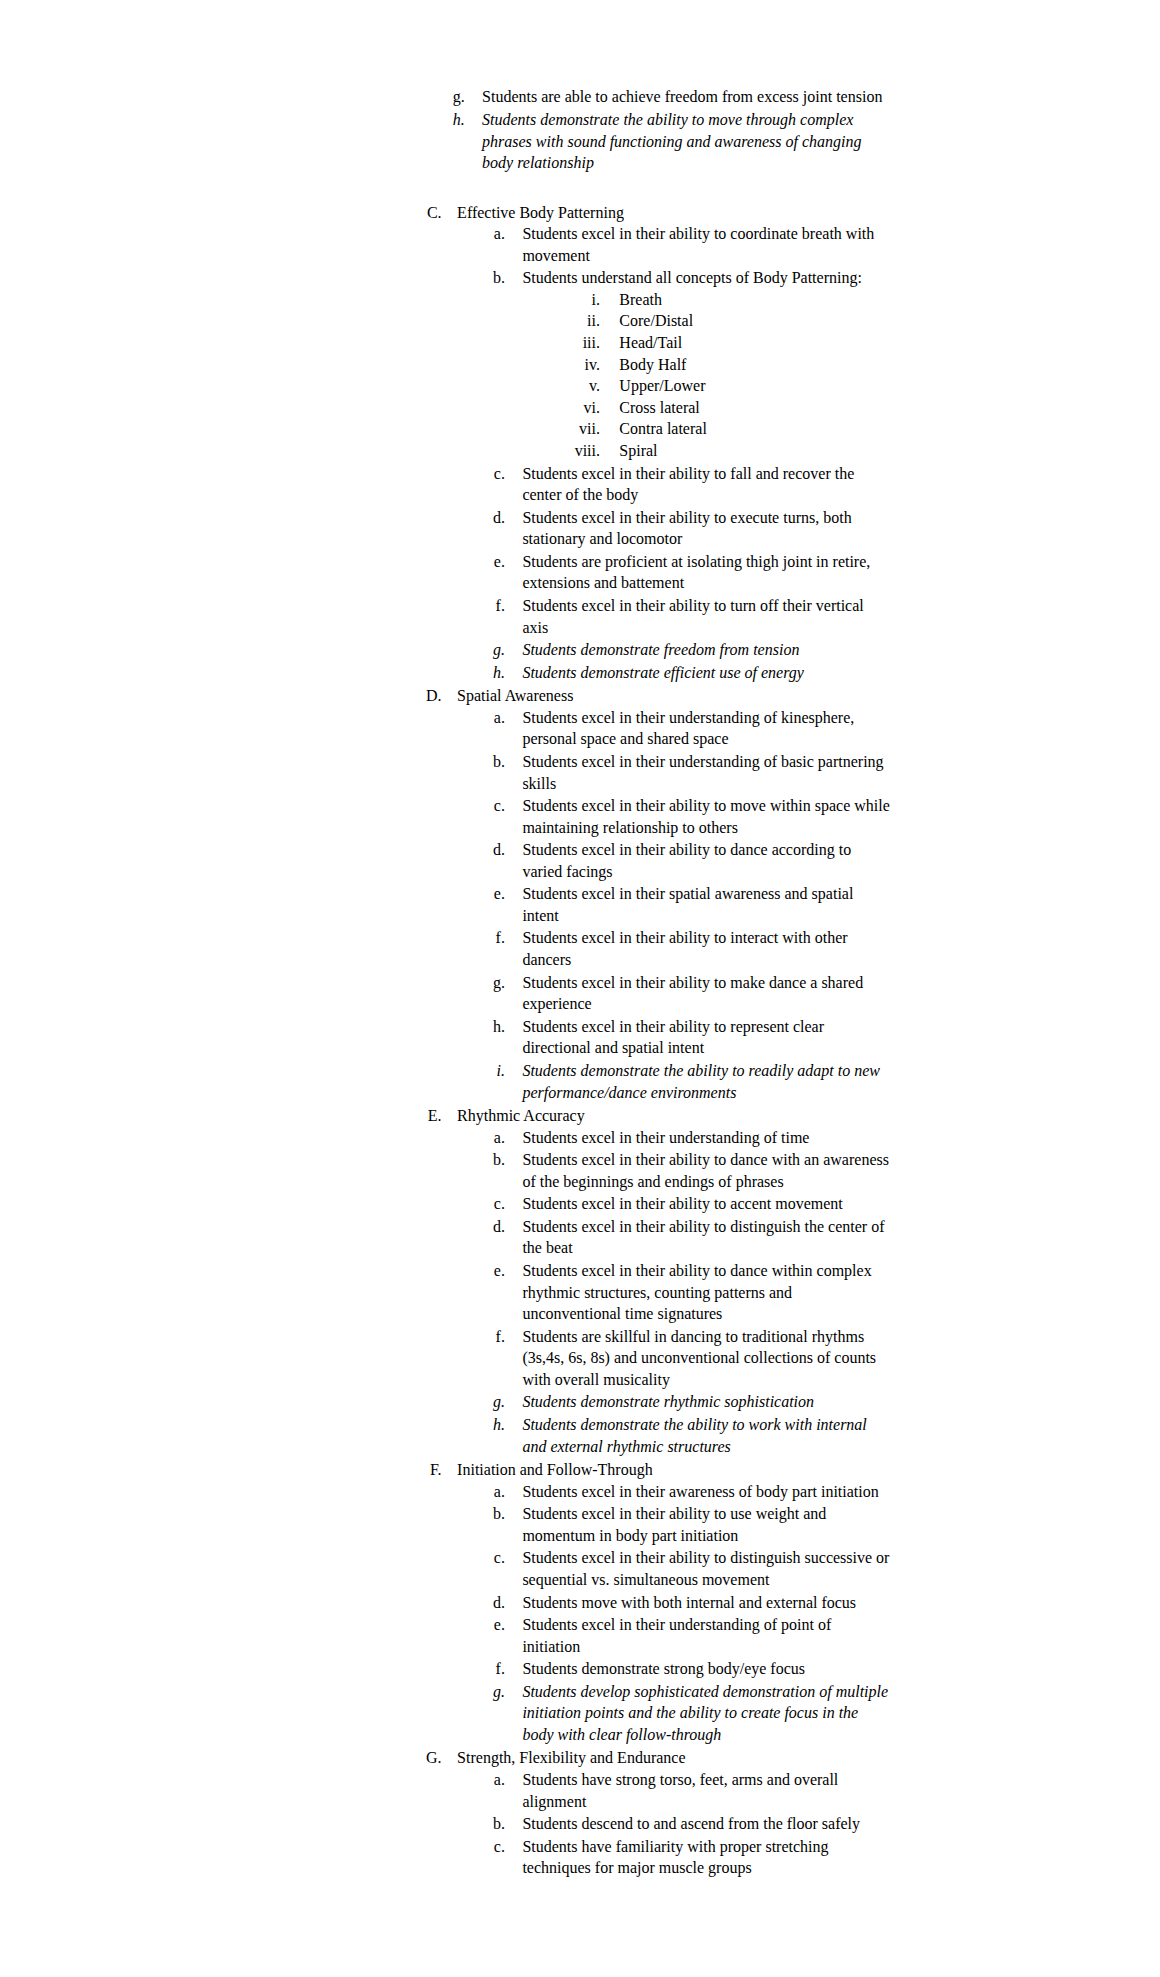Students are able to achieve freedom from excess joint tension
Students demonstrate the ability to move through complex phrases with sound functioning and awareness of changing body relationship
Effective Body Patterning
Students excel in their ability to coordinate breath with movement
Students understand all concepts of Body Patterning:
Breath
Core/Distal
Head/Tail
Body Half
Upper/Lower
Cross lateral
Contra lateral
Spiral
Students excel in their ability to fall and recover the center of the body
Students excel in their ability to execute turns, both stationary and locomotor
Students are proficient at isolating thigh joint in retire, extensions and battement
Students excel in their ability to turn off their vertical axis
Students demonstrate freedom from tension
Students demonstrate efficient use of energy
Spatial Awareness
Students excel in their understanding of kinesphere, personal space and shared space
Students excel in their understanding of basic partnering skills
Students excel in their ability to move within space while maintaining relationship to others
Students excel in their ability to dance according to varied facings
Students excel in their spatial awareness and spatial intent
Students excel in their ability to interact with other dancers
Students excel in their ability to make dance a shared experience
Students excel in their ability to represent clear directional and spatial intent
Students demonstrate the ability to readily adapt to new performance/dance environments
Rhythmic Accuracy
Students excel in their understanding of time
Students excel in their ability to dance with an awareness of the beginnings and endings of phrases
Students excel in their ability to accent movement
Students excel in their ability to distinguish the center of the beat
Students excel in their ability to dance within complex rhythmic structures, counting patterns and unconventional time signatures
Students are skillful in dancing to traditional rhythms (3s,4s, 6s, 8s) and unconventional collections of counts with overall musicality
Students demonstrate rhythmic sophistication
Students demonstrate the ability to work with internal and external rhythmic structures
Initiation and Follow-Through
Students excel in their awareness of body part initiation
Students excel in their ability to use weight and momentum in body part initiation
Students excel in their ability to distinguish successive or sequential vs. simultaneous movement
Students move with both internal and external focus
Students excel in their understanding of point of initiation
Students demonstrate strong body/eye focus
Students develop sophisticated demonstration of multiple initiation points and the ability to create focus in the body with clear follow-through
Strength, Flexibility and Endurance
Students have strong torso, feet, arms and overall alignment
Students descend to and ascend from the floor safely
Students have familiarity with proper stretching techniques for major muscle groups